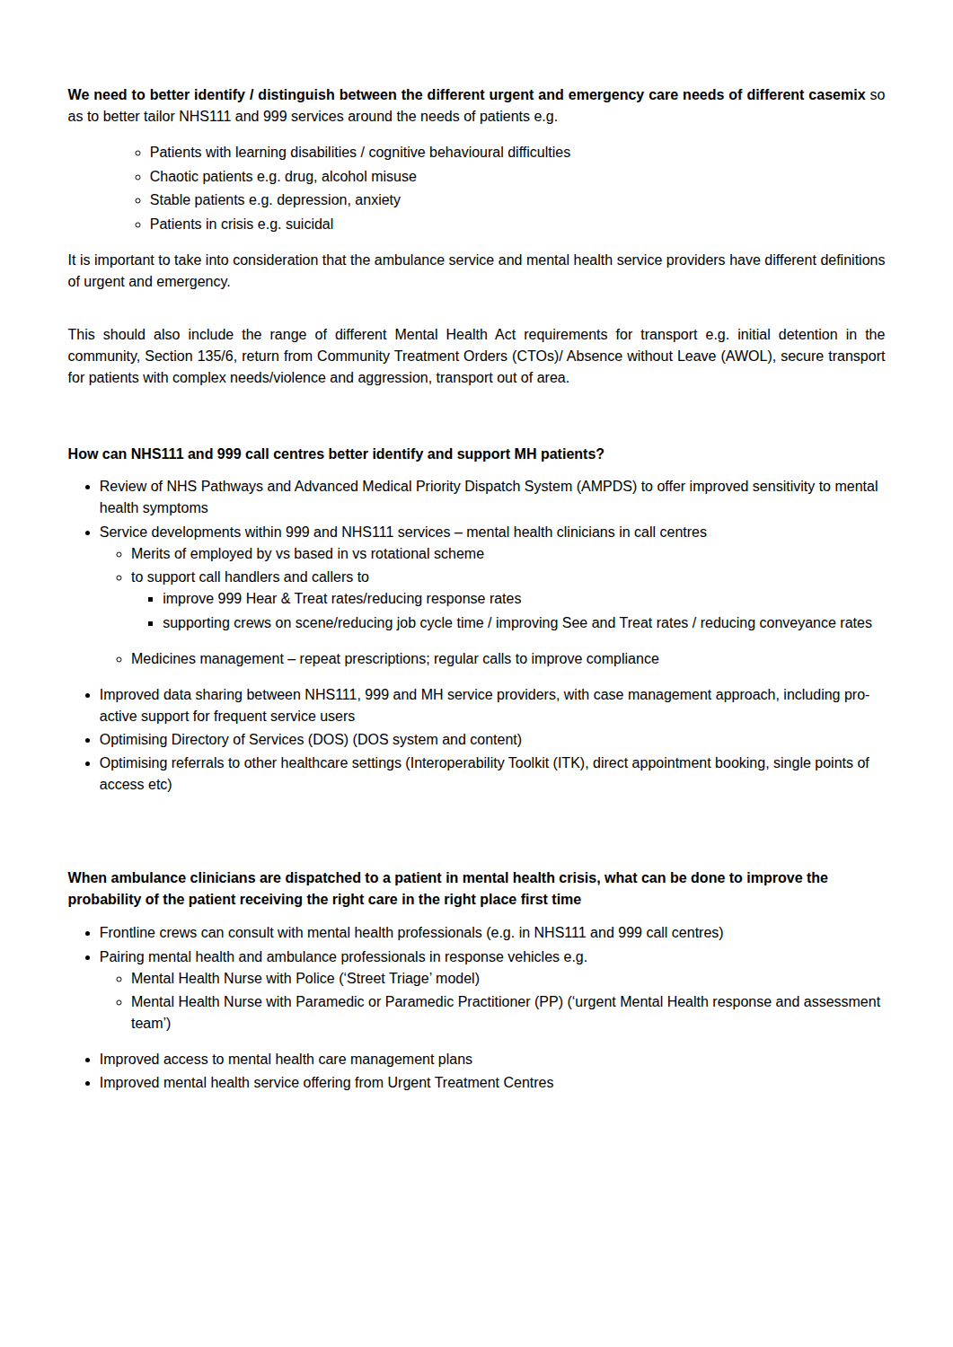We need to better identify / distinguish between the different urgent and emergency care needs of different casemix so as to better tailor NHS111 and 999 services around the needs of patients e.g.
Patients with learning disabilities / cognitive behavioural difficulties
Chaotic patients e.g. drug, alcohol misuse
Stable patients e.g. depression, anxiety
Patients in crisis e.g. suicidal
It is important to take into consideration that the ambulance service and mental health service providers have different definitions of urgent and emergency.
This should also include the range of different Mental Health Act requirements for transport e.g. initial detention in the community, Section 135/6, return from Community Treatment Orders (CTOs)/ Absence without Leave (AWOL), secure transport for patients with complex needs/violence and aggression, transport out of area.
How can NHS111 and 999 call centres better identify and support MH patients?
Review of NHS Pathways and Advanced Medical Priority Dispatch System (AMPDS) to offer improved sensitivity to mental health symptoms
Service developments within 999 and NHS111 services – mental health clinicians in call centres
Merits of employed by vs based in vs rotational scheme
to support call handlers and callers to
improve 999 Hear & Treat rates/reducing response rates
supporting crews on scene/reducing job cycle time / improving See and Treat rates / reducing conveyance rates
Medicines management – repeat prescriptions; regular calls to improve compliance
Improved data sharing between NHS111, 999 and MH service providers, with case management approach, including pro-active support for frequent service users
Optimising Directory of Services (DOS) (DOS system and content)
Optimising referrals to other healthcare settings (Interoperability Toolkit (ITK), direct appointment booking, single points of access etc)
When ambulance clinicians are dispatched to a patient in mental health crisis, what can be done to improve the probability of the patient receiving the right care in the right place first time
Frontline crews can consult with mental health professionals (e.g. in NHS111 and 999 call centres)
Pairing mental health and ambulance professionals in response vehicles e.g.
Mental Health Nurse with Police (‘Street Triage’ model)
Mental Health Nurse with Paramedic or Paramedic Practitioner (PP) (‘urgent Mental Health response and assessment team’)
Improved access to mental health care management plans
Improved mental health service offering from Urgent Treatment Centres